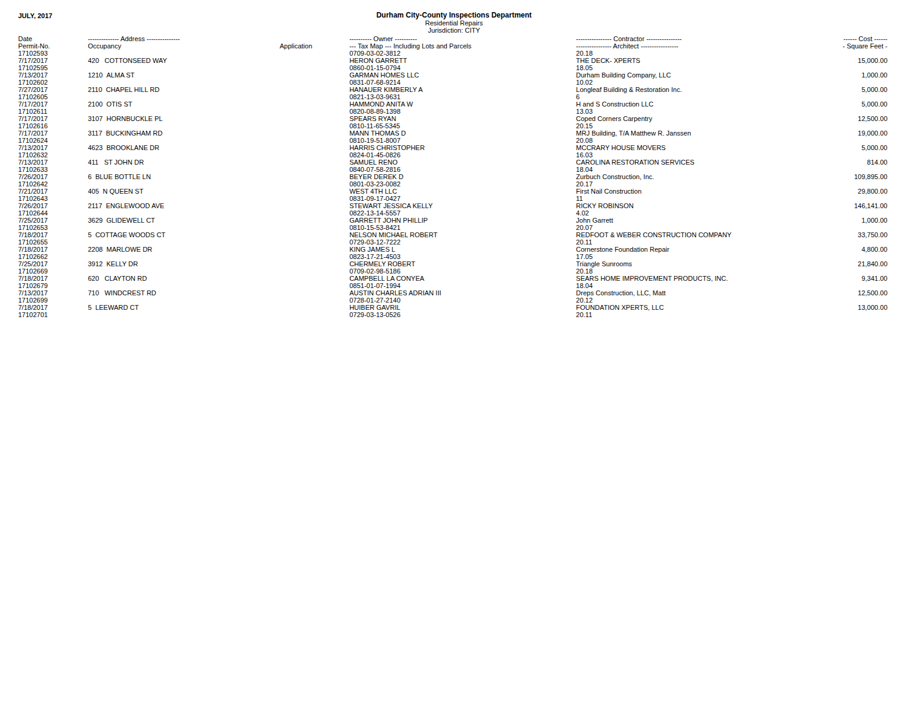JULY, 2017
Durham City-County Inspections Department
Residential Repairs
Jurisdiction: CITY
| Date | -------------- Address --------------- | | ---------- Owner ---------- | ---------------- Contractor ---------------- | ------ Cost ------ |
| --- | --- | --- | --- | --- | --- |
| Permit-No. | Occupancy | Application | --- Tax Map --- Including Lots and Parcels | ---------------- Architect ----------------- | - Square Feet - |
| 17102593 | | | 0709-03-02-3812 | 20.18 | |
| 7/17/2017 | 420 COTTONSEED WAY | HERON GARRETT | THE DECK- XPERTS | 15,000.00 |
| 17102595 | | | 0860-01-15-0794 | 18.05 | |
| 7/13/2017 | 1210 ALMA ST | GARMAN HOMES LLC | Durham Building Company, LLC | 1,000.00 |
| 17102602 | | | 0831-07-68-9214 | 10.02 | |
| 7/27/2017 | 2110 CHAPEL HILL RD | HANAUER KIMBERLY A | Longleaf Building & Restoration Inc. | 5,000.00 |
| 17102605 | | | 0821-13-03-9631 | 6 | |
| 7/17/2017 | 2100 OTIS ST | HAMMOND ANITA W | H and S Construction LLC | 5,000.00 |
| 17102611 | | | 0820-08-89-1398 | 13.03 | |
| 7/17/2017 | 3107 HORNBUCKLE PL | SPEARS RYAN | Coped Corners Carpentry | 12,500.00 |
| 17102616 | | | 0810-11-65-5345 | 20.15 | |
| 7/17/2017 | 3117 BUCKINGHAM RD | MANN THOMAS D | MRJ Building, T/A Matthew R. Janssen | 19,000.00 |
| 17102624 | | | 0810-19-51-8007 | 20.08 | |
| 7/13/2017 | 4623 BROOKLANE DR | HARRIS CHRISTOPHER | MCCRARY HOUSE MOVERS | 5,000.00 |
| 17102632 | | | 0824-01-45-0826 | 16.03 | |
| 7/13/2017 | 411 ST JOHN DR | SAMUEL RENO | CAROLINA RESTORATION SERVICES | 814.00 |
| 17102633 | | | 0840-07-58-2816 | 18.04 | |
| 7/26/2017 | 6 BLUE BOTTLE LN | BEYER DEREK D | Zurbuch Construction, Inc. | 109,895.00 |
| 17102642 | | | 0801-03-23-0082 | 20.17 | |
| 7/21/2017 | 405 N QUEEN ST | WEST 4TH LLC | First Nail Construction | 29,800.00 |
| 17102643 | | | 0831-09-17-0427 | 11 | |
| 7/26/2017 | 2117 ENGLEWOOD AVE | STEWART JESSICA KELLY | RICKY ROBINSON | 146,141.00 |
| 17102644 | | | 0822-13-14-5557 | 4.02 | |
| 7/25/2017 | 3629 GLIDEWELL CT | GARRETT JOHN PHILLIP | John Garrett | 1,000.00 |
| 17102653 | | | 0810-15-53-8421 | 20.07 | |
| 7/18/2017 | 5 COTTAGE WOODS CT | NELSON MICHAEL ROBERT | REDFOOT & WEBER CONSTRUCTION COMPANY | 33,750.00 |
| 17102655 | | | 0729-03-12-7222 | 20.11 | |
| 7/18/2017 | 2208 MARLOWE DR | KING JAMES L | Cornerstone Foundation Repair | 4,800.00 |
| 17102662 | | | 0823-17-21-4503 | 17.05 | |
| 7/25/2017 | 3912 KELLY DR | CHERMELY ROBERT | Triangle Sunrooms | 21,840.00 |
| 17102669 | | | 0709-02-98-5186 | 20.18 | |
| 7/18/2017 | 620 CLAYTON RD | CAMPBELL LA CONYEA | SEARS HOME IMPROVEMENT PRODUCTS, INC. | 9,341.00 |
| 17102679 | | | 0851-01-07-1994 | 18.04 | |
| 7/13/2017 | 710 WINDCREST RD | AUSTIN CHARLES ADRIAN III | Dreps Construction, LLC, Matt | 12,500.00 |
| 17102699 | | | 0728-01-27-2140 | 20.12 | |
| 7/18/2017 | 5 LEEWARD CT | HUIBER GAVRIL | FOUNDATION XPERTS, LLC | 13,000.00 |
| 17102701 | | | 0729-03-13-0526 | 20.11 | |